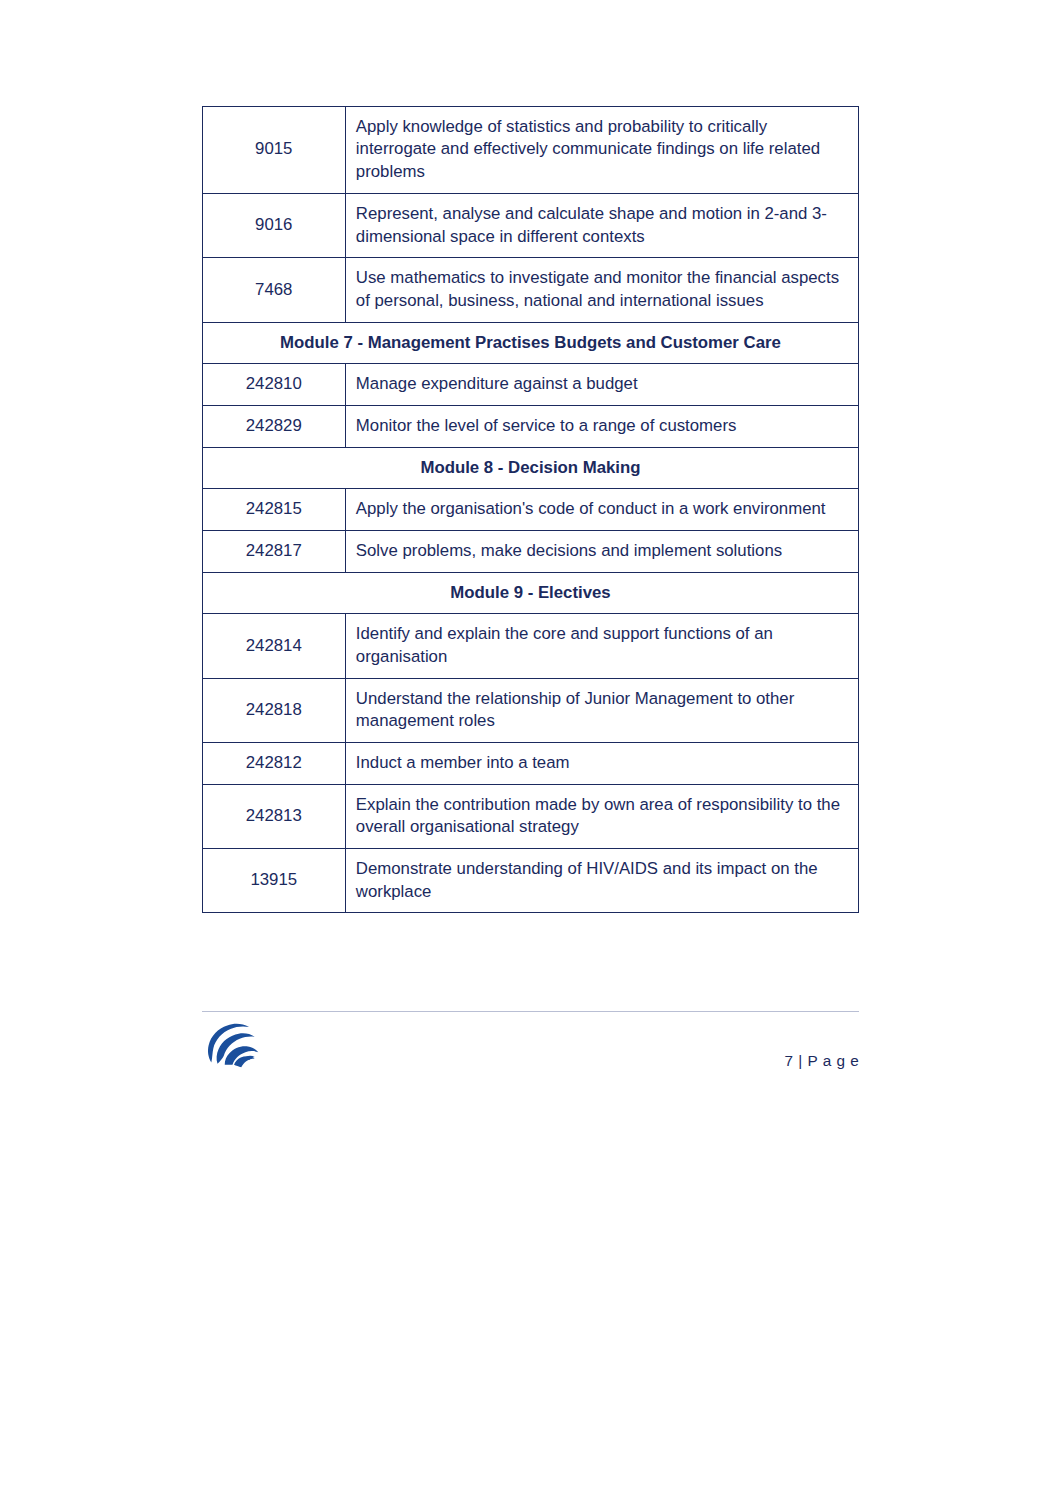| 9015 | Apply knowledge of statistics and probability to critically interrogate and effectively communicate findings on life related problems |
| 9016 | Represent, analyse and calculate shape and motion in 2-and 3-dimensional space in different contexts |
| 7468 | Use mathematics to investigate and monitor the financial aspects of personal, business, national and international issues |
| Module 7 - Management Practises Budgets and Customer Care |
| 242810 | Manage expenditure against a budget |
| 242829 | Monitor the level of service to a range of customers |
| Module 8 - Decision Making |
| 242815 | Apply the organisation's code of conduct in a work environment |
| 242817 | Solve problems, make decisions and implement solutions |
| Module 9 - Electives |
| 242814 | Identify and explain the core and support functions of an organisation |
| 242818 | Understand the relationship of Junior Management to other management roles |
| 242812 | Induct a member into a team |
| 242813 | Explain the contribution made by own area of responsibility to the overall organisational strategy |
| 13915 | Demonstrate understanding of HIV/AIDS and its impact on the workplace |
7 | P a g e